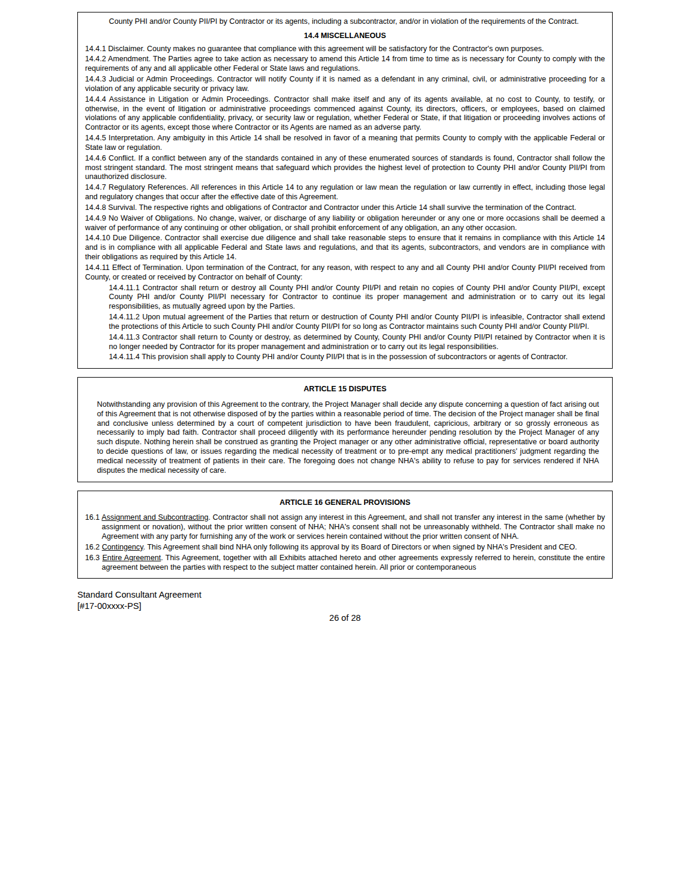County PHI and/or County PII/PI by Contractor or its agents, including a subcontractor, and/or in violation of the requirements of the Contract.
14.4 MISCELLANEOUS
14.4.1 Disclaimer. County makes no guarantee that compliance with this agreement will be satisfactory for the Contractor's own purposes.
14.4.2 Amendment. The Parties agree to take action as necessary to amend this Article 14 from time to time as is necessary for County to comply with the requirements of any and all applicable other Federal or State laws and regulations.
14.4.3 Judicial or Admin Proceedings. Contractor will notify County if it is named as a defendant in any criminal, civil, or administrative proceeding for a violation of any applicable security or privacy law.
14.4.4 Assistance in Litigation or Admin Proceedings. Contractor shall make itself and any of its agents available, at no cost to County, to testify, or otherwise, in the event of litigation or administrative proceedings commenced against County, its directors, officers, or employees, based on claimed violations of any applicable confidentiality, privacy, or security law or regulation, whether Federal or State, if that litigation or proceeding involves actions of Contractor or its agents, except those where Contractor or its Agents are named as an adverse party.
14.4.5 Interpretation. Any ambiguity in this Article 14 shall be resolved in favor of a meaning that permits County to comply with the applicable Federal or State law or regulation.
14.4.6 Conflict. If a conflict between any of the standards contained in any of these enumerated sources of standards is found, Contractor shall follow the most stringent standard. The most stringent means that safeguard which provides the highest level of protection to County PHI and/or County PII/PI from unauthorized disclosure.
14.4.7 Regulatory References. All references in this Article 14 to any regulation or law mean the regulation or law currently in effect, including those legal and regulatory changes that occur after the effective date of this Agreement.
14.4.8 Survival. The respective rights and obligations of Contractor and Contractor under this Article 14 shall survive the termination of the Contract.
14.4.9 No Waiver of Obligations. No change, waiver, or discharge of any liability or obligation hereunder or any one or more occasions shall be deemed a waiver of performance of any continuing or other obligation, or shall prohibit enforcement of any obligation, an any other occasion.
14.4.10 Due Diligence. Contractor shall exercise due diligence and shall take reasonable steps to ensure that it remains in compliance with this Article 14 and is in compliance with all applicable Federal and State laws and regulations, and that its agents, subcontractors, and vendors are in compliance with their obligations as required by this Article 14.
14.4.11 Effect of Termination. Upon termination of the Contract, for any reason, with respect to any and all County PHI and/or County PII/PI received from County, or created or received by Contractor on behalf of County:
14.4.11.1 Contractor shall return or destroy all County PHI and/or County PII/PI and retain no copies of County PHI and/or County PII/PI, except County PHI and/or County PII/PI necessary for Contractor to continue its proper management and administration or to carry out its legal responsibilities, as mutually agreed upon by the Parties.
14.4.11.2 Upon mutual agreement of the Parties that return or destruction of County PHI and/or County PII/PI is infeasible, Contractor shall extend the protections of this Article to such County PHI and/or County PII/PI for so long as Contractor maintains such County PHI and/or County PII/PI.
14.4.11.3 Contractor shall return to County or destroy, as determined by County, County PHI and/or County PII/PI retained by Contractor when it is no longer needed by Contractor for its proper management and administration or to carry out its legal responsibilities.
14.4.11.4 This provision shall apply to County PHI and/or County PII/PI that is in the possession of subcontractors or agents of Contractor.
ARTICLE 15 DISPUTES
Notwithstanding any provision of this Agreement to the contrary, the Project Manager shall decide any dispute concerning a question of fact arising out of this Agreement that is not otherwise disposed of by the parties within a reasonable period of time. The decision of the Project manager shall be final and conclusive unless determined by a court of competent jurisdiction to have been fraudulent, capricious, arbitrary or so grossly erroneous as necessarily to imply bad faith. Contractor shall proceed diligently with its performance hereunder pending resolution by the Project Manager of any such dispute. Nothing herein shall be construed as granting the Project manager or any other administrative official, representative or board authority to decide questions of law, or issues regarding the medical necessity of treatment or to pre-empt any medical practitioners' judgment regarding the medical necessity of treatment of patients in their care. The foregoing does not change NHA's ability to refuse to pay for services rendered if NHA disputes the medical necessity of care.
ARTICLE 16 GENERAL PROVISIONS
16.1 Assignment and Subcontracting. Contractor shall not assign any interest in this Agreement, and shall not transfer any interest in the same (whether by assignment or novation), without the prior written consent of NHA; NHA's consent shall not be unreasonably withheld. The Contractor shall make no Agreement with any party for furnishing any of the work or services herein contained without the prior written consent of NHA.
16.2 Contingency. This Agreement shall bind NHA only following its approval by its Board of Directors or when signed by NHA's President and CEO.
16.3 Entire Agreement. This Agreement, together with all Exhibits attached hereto and other agreements expressly referred to herein, constitute the entire agreement between the parties with respect to the subject matter contained herein. All prior or contemporaneous
Standard Consultant Agreement
[#17-00xxxx-PS]
26 of 28